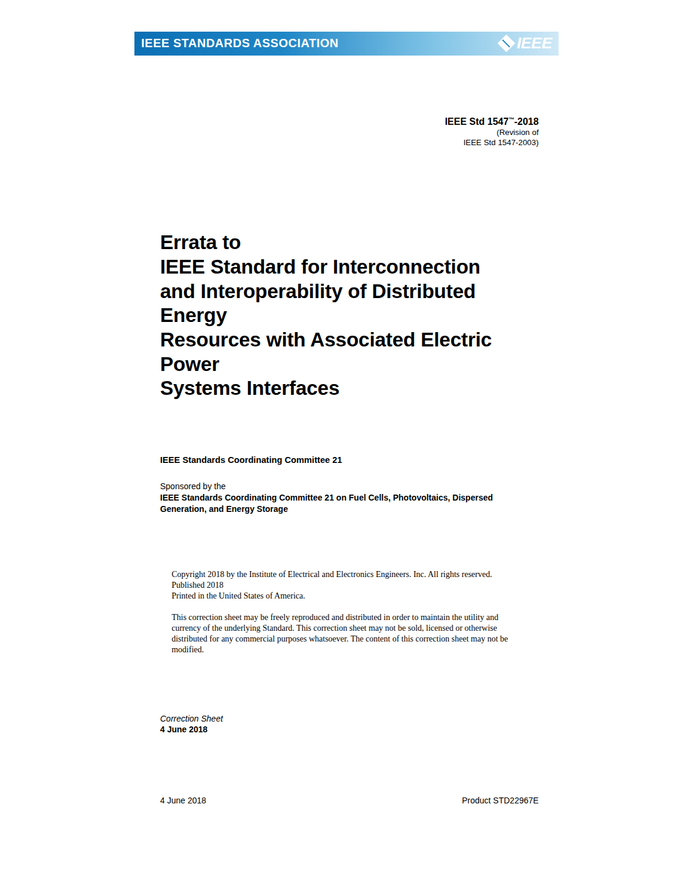IEEE STANDARDS ASSOCIATION
IEEE
IEEE Std 1547™-2018
(Revision of
IEEE Std 1547-2003)
Errata to
IEEE Standard for Interconnection
and Interoperability of Distributed Energy
Resources with Associated Electric Power
Systems Interfaces
IEEE Standards Coordinating Committee 21
Sponsored by the
IEEE Standards Coordinating Committee 21 on Fuel Cells, Photovoltaics, Dispersed
Generation, and Energy Storage
Copyright 2018 by the Institute of Electrical and Electronics Engineers. Inc. All rights reserved. Published 2018
Printed in the United States of America.
This correction sheet may be freely reproduced and distributed in order to maintain the utility and currency of the underlying Standard. This correction sheet may not be sold, licensed or otherwise distributed for any commercial purposes whatsoever. The content of this correction sheet may not be modified.
Correction Sheet
4 June 2018
4 June 2018
Product STD22967E